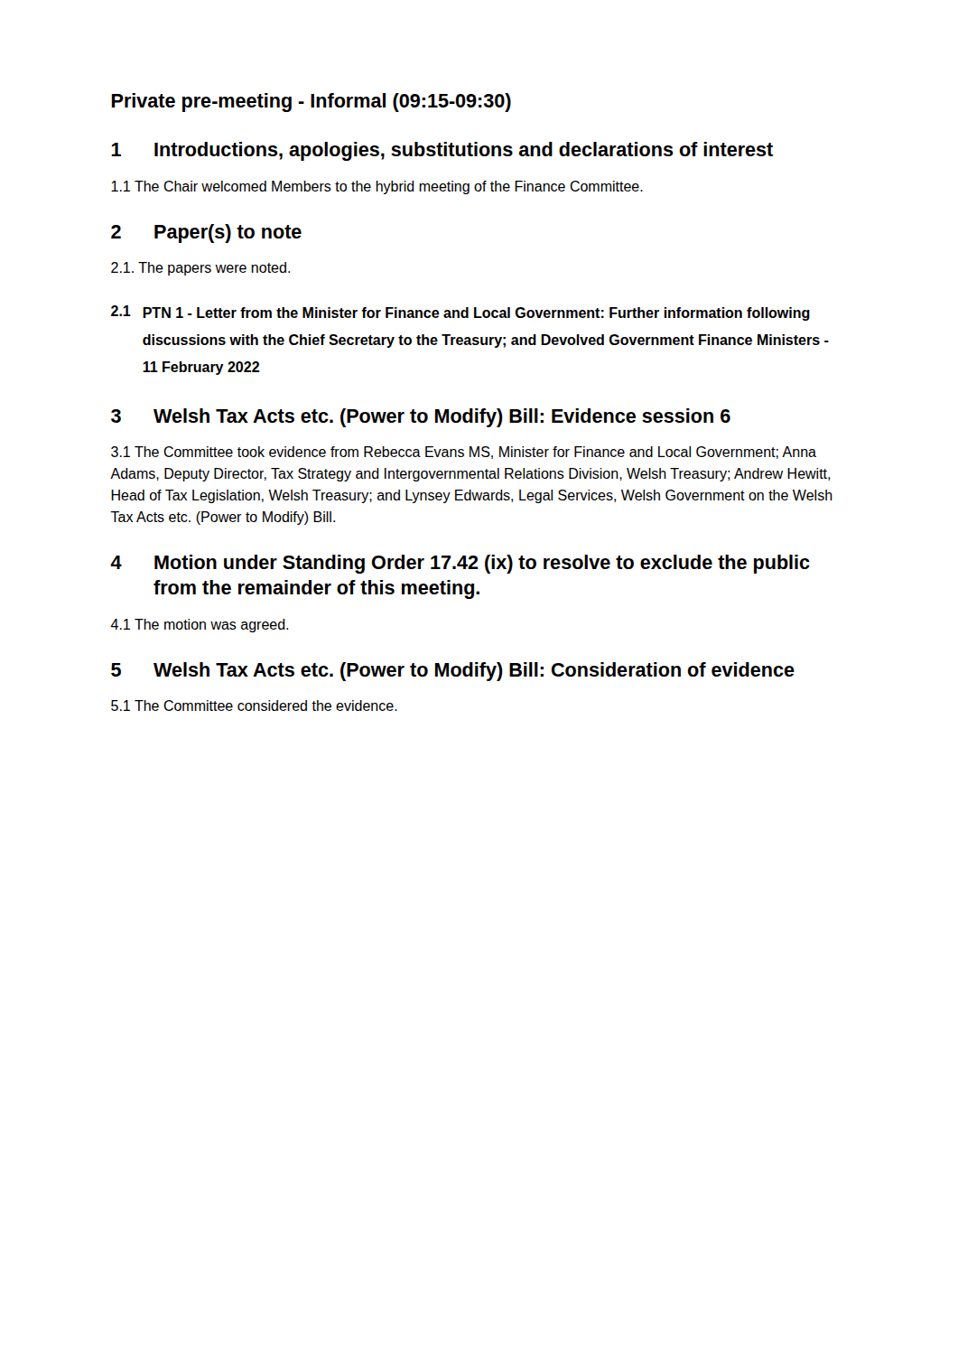Private pre-meeting - Informal (09:15-09:30)
1 Introductions, apologies, substitutions and declarations of interest
1.1 The Chair welcomed Members to the hybrid meeting of the Finance Committee.
2 Paper(s) to note
2.1. The papers were noted.
2.1 PTN 1 - Letter from the Minister for Finance and Local Government: Further information following discussions with the Chief Secretary to the Treasury; and Devolved Government Finance Ministers - 11 February 2022
3 Welsh Tax Acts etc. (Power to Modify) Bill: Evidence session 6
3.1 The Committee took evidence from Rebecca Evans MS, Minister for Finance and Local Government; Anna Adams, Deputy Director, Tax Strategy and Intergovernmental Relations Division, Welsh Treasury; Andrew Hewitt, Head of Tax Legislation, Welsh Treasury; and Lynsey Edwards, Legal Services, Welsh Government on the Welsh Tax Acts etc. (Power to Modify) Bill.
4 Motion under Standing Order 17.42 (ix) to resolve to exclude the public from the remainder of this meeting.
4.1 The motion was agreed.
5 Welsh Tax Acts etc. (Power to Modify) Bill: Consideration of evidence
5.1 The Committee considered the evidence.